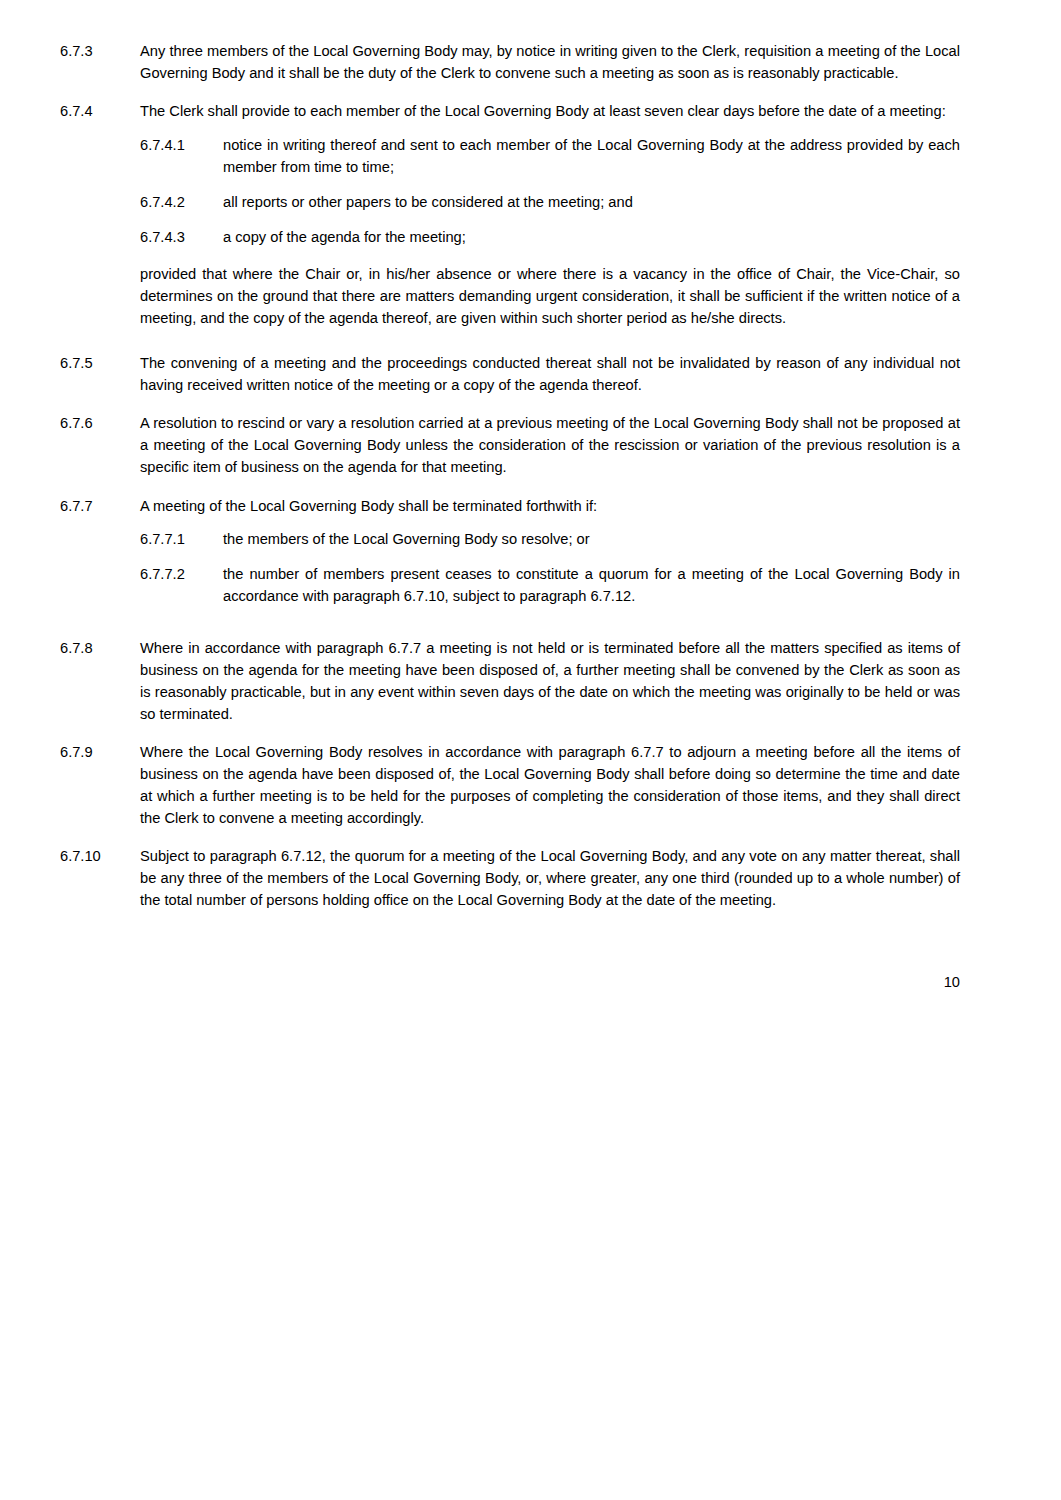6.7.3
Any three members of the Local Governing Body may, by notice in writing given to the Clerk, requisition a meeting of the Local Governing Body and it shall be the duty of the Clerk to convene such a meeting as soon as is reasonably practicable.
6.7.4
The Clerk shall provide to each member of the Local Governing Body at least seven clear days before the date of a meeting:
6.7.4.1
notice in writing thereof and sent to each member of the Local Governing Body at the address provided by each member from time to time;
6.7.4.2
all reports or other papers to be considered at the meeting; and
6.7.4.3
a copy of the agenda for the meeting;
provided that where the Chair or, in his/her absence or where there is a vacancy in the office of Chair, the Vice-Chair, so determines on the ground that there are matters demanding urgent consideration, it shall be sufficient if the written notice of a meeting, and the copy of the agenda thereof, are given within such shorter period as he/she directs.
6.7.5
The convening of a meeting and the proceedings conducted thereat shall not be invalidated by reason of any individual not having received written notice of the meeting or a copy of the agenda thereof.
6.7.6
A resolution to rescind or vary a resolution carried at a previous meeting of the Local Governing Body shall not be proposed at a meeting of the Local Governing Body unless the consideration of the rescission or variation of the previous resolution is a specific item of business on the agenda for that meeting.
6.7.7
A meeting of the Local Governing Body shall be terminated forthwith if:
6.7.7.1
the members of the Local Governing Body so resolve; or
6.7.7.2
the number of members present ceases to constitute a quorum for a meeting of the Local Governing Body in accordance with paragraph 6.7.10, subject to paragraph 6.7.12.
6.7.8
Where in accordance with paragraph 6.7.7 a meeting is not held or is terminated before all the matters specified as items of business on the agenda for the meeting have been disposed of, a further meeting shall be convened by the Clerk as soon as is reasonably practicable, but in any event within seven days of the date on which the meeting was originally to be held or was so terminated.
6.7.9
Where the Local Governing Body resolves in accordance with paragraph 6.7.7 to adjourn a meeting before all the items of business on the agenda have been disposed of, the Local Governing Body shall before doing so determine the time and date at which a further meeting is to be held for the purposes of completing the consideration of those items, and they shall direct the Clerk to convene a meeting accordingly.
6.7.10
Subject to paragraph 6.7.12, the quorum for a meeting of the Local Governing Body, and any vote on any matter thereat, shall be any three of the members of the Local Governing Body, or, where greater, any one third (rounded up to a whole number) of the total number of persons holding office on the Local Governing Body at the date of the meeting.
10